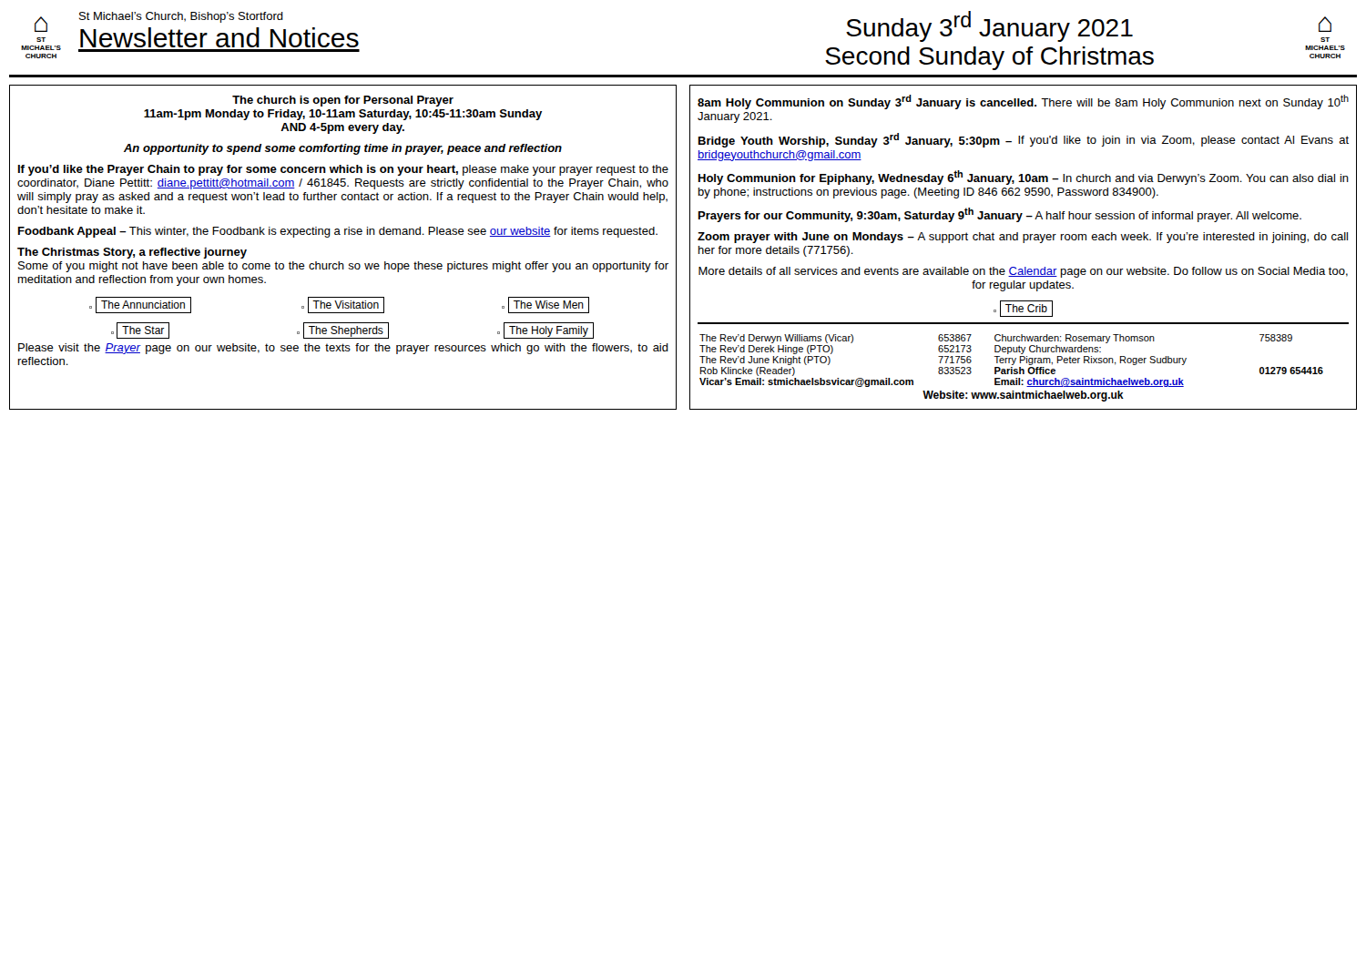⌂
ST
MICHAEL'S
CHURCH
St Michael’s Church, Bishop’s Stortford
Newsletter and Notices
Sunday 3rd January 2021
Second Sunday of Christmas
⌂
ST
MICHAEL'S
CHURCH
The church is open for Personal Prayer
11am-1pm Monday to Friday, 10-11am Saturday, 10:45-11:30am Sunday
AND 4-5pm every day.
An opportunity to spend some comforting time in prayer, peace and reflection
If you’d like the Prayer Chain to pray for some concern which is on your heart, please make your prayer request to the coordinator, Diane Pettitt: diane.pettitt@hotmail.com / 461845. Requests are strictly confidential to the Prayer Chain, who will simply pray as asked and a request won’t lead to further contact or action. If a request to the Prayer Chain would help, don’t hesitate to make it.
Foodbank Appeal – This winter, the Foodbank is expecting a rise in demand. Please see our website for items requested.
The Christmas Story, a reflective journey
Some of you might not have been able to come to the church so we hope these pictures might offer you an opportunity for meditation and reflection from your own homes.
The Annunciation
The Visitation
The Wise Men
The Star
The Shepherds
The Holy Family
Please visit the Prayer page on our website, to see the texts for the prayer resources which go with the flowers, to aid reflection.
8am Holy Communion on Sunday 3rd January is cancelled. There will be 8am Holy Communion next on Sunday 10th January 2021.
Bridge Youth Worship, Sunday 3rd January, 5:30pm – If you'd like to join in via Zoom, please contact Al Evans at bridgeyouthchurch@gmail.com
Holy Communion for Epiphany, Wednesday 6th January, 10am – In church and via Derwyn’s Zoom. You can also dial in by phone; instructions on previous page. (Meeting ID 846 662 9590, Password 834900).
Prayers for our Community, 9:30am, Saturday 9th January – A half hour session of informal prayer. All welcome.
Zoom prayer with June on Mondays – A support chat and prayer room each week. If you’re interested in joining, do call her for more details (771756).
More details of all services and events are available on the Calendar page on our website. Do follow us on Social Media too, for regular updates.
The Crib
| The Rev’d Derwyn Williams (Vicar) | 653867 | Churchwarden: Rosemary Thomson | 758389 |
| The Rev’d Derek Hinge (PTO) | 652173 | Deputy Churchwardens: | |
| The Rev’d June Knight (PTO) | 771756 | Terry Pigram, Peter Rixson, Roger Sudbury | |
| Rob Klincke (Reader) | 833523 | Parish Office | 01279 654416 |
| Vicar’s Email: stmichaelsbsvicar@gmail.com | Email: church@saintmichaelweb.org.uk |
Website: www.saintmichaelweb.org.uk